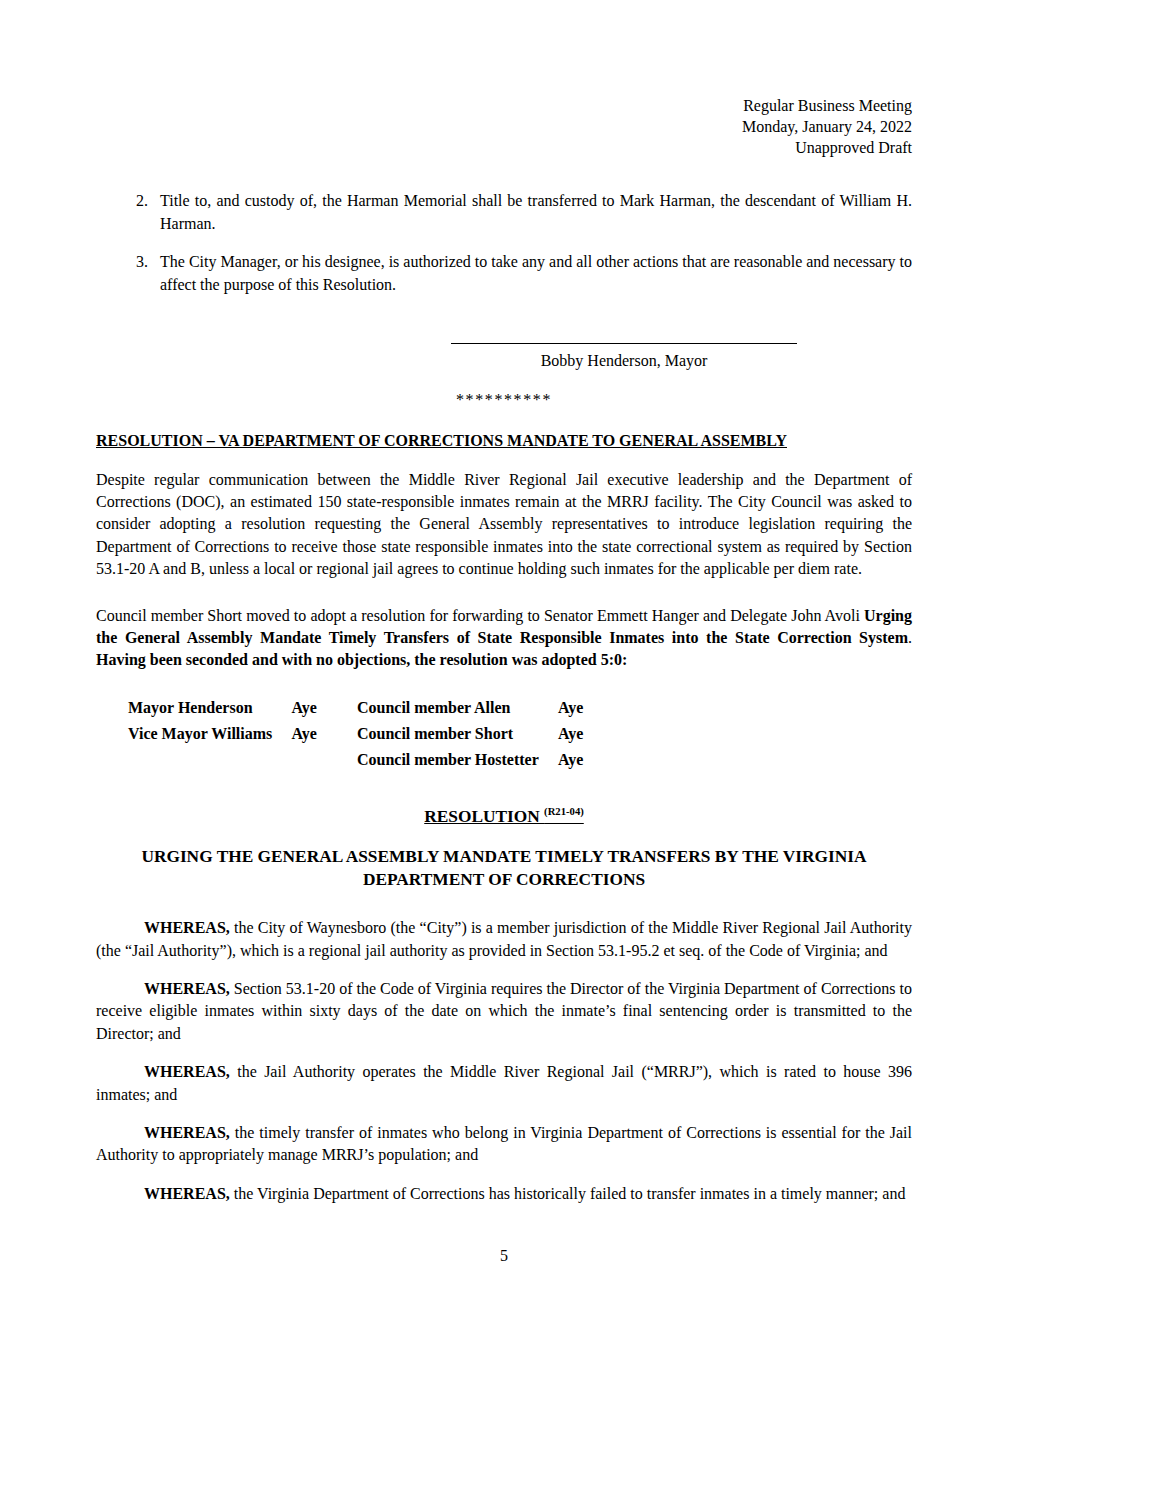Regular Business Meeting
Monday, January 24, 2022
Unapproved Draft
Title to, and custody of, the Harman Memorial shall be transferred to Mark Harman, the descendant of William H. Harman.
The City Manager, or his designee, is authorized to take any and all other actions that are reasonable and necessary to affect the purpose of this Resolution.
Bobby Henderson, Mayor
**********
Resolution – VA Department of Corrections Mandate to General Assembly
Despite regular communication between the Middle River Regional Jail executive leadership and the Department of Corrections (DOC), an estimated 150 state-responsible inmates remain at the MRRJ facility. The City Council was asked to consider adopting a resolution requesting the General Assembly representatives to introduce legislation requiring the Department of Corrections to receive those state responsible inmates into the state correctional system as required by Section 53.1-20 A and B, unless a local or regional jail agrees to continue holding such inmates for the applicable per diem rate.
Council member Short moved to adopt a resolution for forwarding to Senator Emmett Hanger and Delegate John Avoli Urging the General Assembly Mandate Timely Transfers of State Responsible Inmates into the State Correction System. Having been seconded and with no objections, the resolution was adopted 5:0:
| Mayor Henderson | Aye | Council member Allen | Aye |
| Vice Mayor Williams | Aye | Council member Short | Aye |
| | | Council member Hostetter | Aye |
RESOLUTION (R21-04)
URGING THE GENERAL ASSEMBLY MANDATE TIMELY TRANSFERS BY THE VIRGINIA DEPARTMENT OF CORRECTIONS
WHEREAS, the City of Waynesboro (the “City”) is a member jurisdiction of the Middle River Regional Jail Authority (the “Jail Authority”), which is a regional jail authority as provided in Section 53.1-95.2 et seq. of the Code of Virginia; and
WHEREAS, Section 53.1-20 of the Code of Virginia requires the Director of the Virginia Department of Corrections to receive eligible inmates within sixty days of the date on which the inmate’s final sentencing order is transmitted to the Director; and
WHEREAS, the Jail Authority operates the Middle River Regional Jail (“MRRJ”), which is rated to house 396 inmates; and
WHEREAS, the timely transfer of inmates who belong in Virginia Department of Corrections is essential for the Jail Authority to appropriately manage MRRJ’s population; and
WHEREAS, the Virginia Department of Corrections has historically failed to transfer inmates in a timely manner; and
5